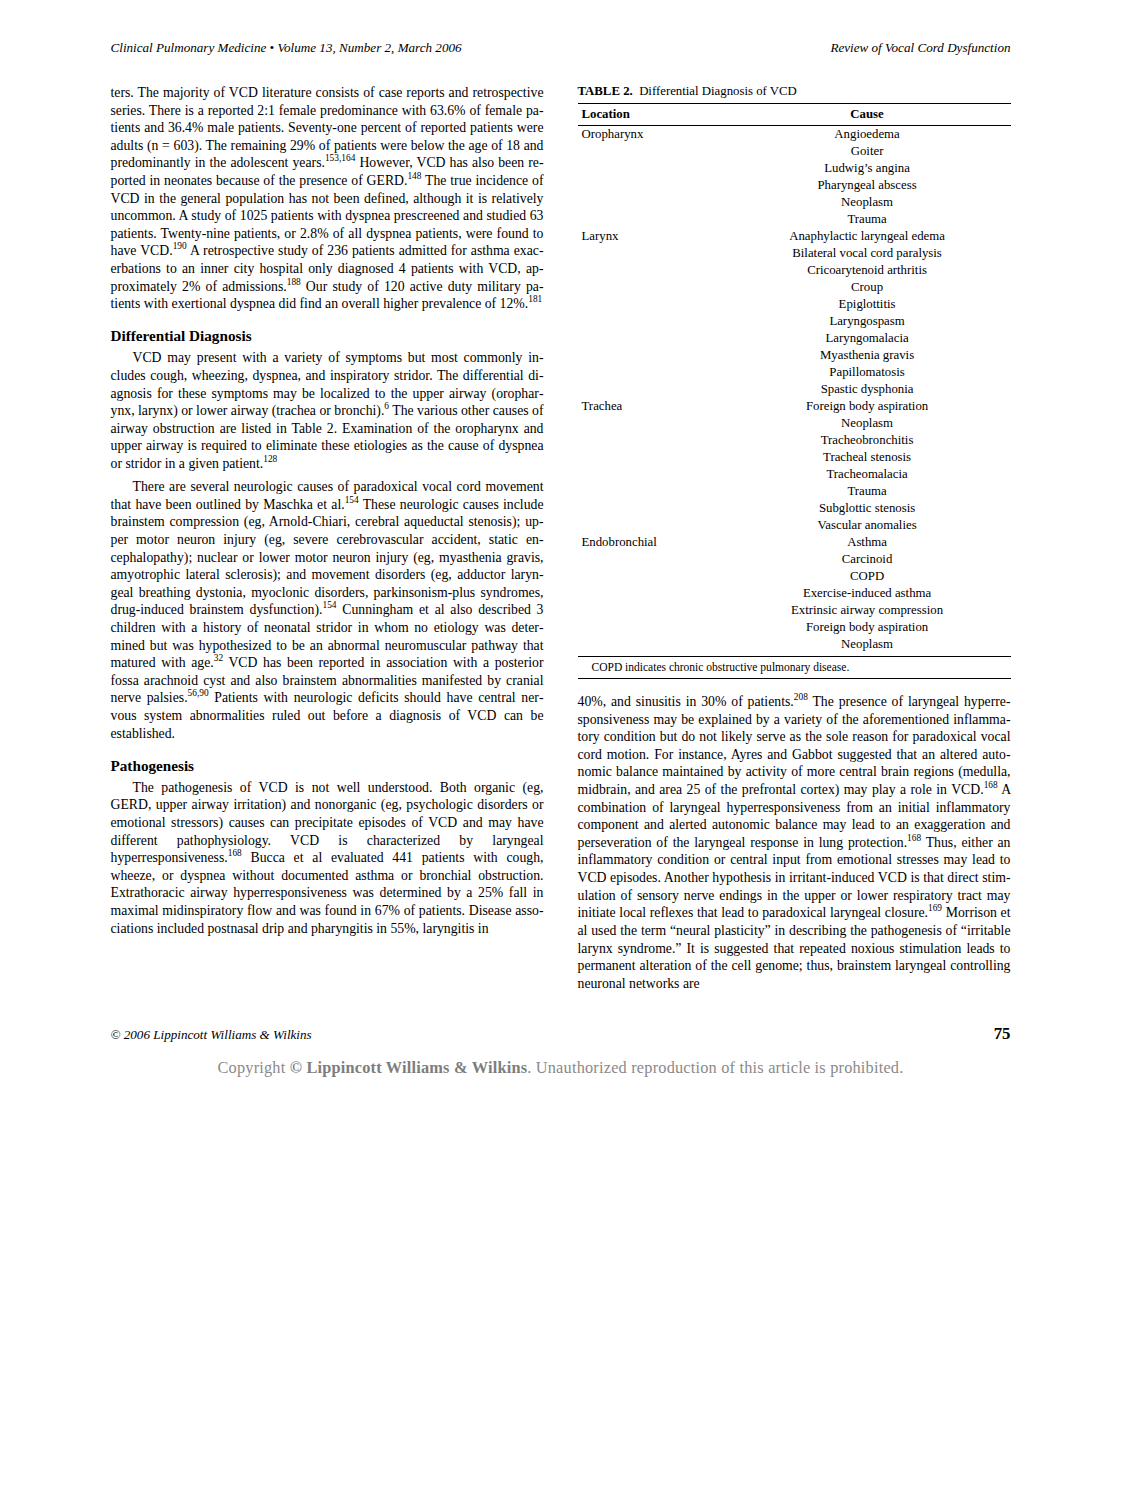Clinical Pulmonary Medicine • Volume 13, Number 2, March 2006
Review of Vocal Cord Dysfunction
ters. The majority of VCD literature consists of case reports and retrospective series. There is a reported 2:1 female predominance with 63.6% of female patients and 36.4% male patients. Seventy-one percent of reported patients were adults (n = 603). The remaining 29% of patients were below the age of 18 and predominantly in the adolescent years.153,164 However, VCD has also been reported in neonates because of the presence of GERD.148 The true incidence of VCD in the general population has not been defined, although it is relatively uncommon. A study of 1025 patients with dyspnea prescreened and studied 63 patients. Twenty-nine patients, or 2.8% of all dyspnea patients, were found to have VCD.190 A retrospective study of 236 patients admitted for asthma exacerbations to an inner city hospital only diagnosed 4 patients with VCD, approximately 2% of admissions.188 Our study of 120 active duty military patients with exertional dyspnea did find an overall higher prevalence of 12%.181
Differential Diagnosis
VCD may present with a variety of symptoms but most commonly includes cough, wheezing, dyspnea, and inspiratory stridor. The differential diagnosis for these symptoms may be localized to the upper airway (oropharynx, larynx) or lower airway (trachea or bronchi).6 The various other causes of airway obstruction are listed in Table 2. Examination of the oropharynx and upper airway is required to eliminate these etiologies as the cause of dyspnea or stridor in a given patient.128
There are several neurologic causes of paradoxical vocal cord movement that have been outlined by Maschka et al.154 These neurologic causes include brainstem compression (eg, Arnold-Chiari, cerebral aqueductal stenosis); upper motor neuron injury (eg, severe cerebrovascular accident, static encephalopathy); nuclear or lower motor neuron injury (eg, myasthenia gravis, amyotrophic lateral sclerosis); and movement disorders (eg, adductor laryngeal breathing dystonia, myoclonic disorders, parkinsonism-plus syndromes, drug-induced brainstem dysfunction).154 Cunningham et al also described 3 children with a history of neonatal stridor in whom no etiology was determined but was hypothesized to be an abnormal neuromuscular pathway that matured with age.32 VCD has been reported in association with a posterior fossa arachnoid cyst and also brainstem abnormalities manifested by cranial nerve palsies.56,90 Patients with neurologic deficits should have central nervous system abnormalities ruled out before a diagnosis of VCD can be established.
Pathogenesis
The pathogenesis of VCD is not well understood. Both organic (eg, GERD, upper airway irritation) and nonorganic (eg, psychologic disorders or emotional stressors) causes can precipitate episodes of VCD and may have different pathophysiology. VCD is characterized by laryngeal hyperresponsiveness.168 Bucca et al evaluated 441 patients with cough, wheeze, or dyspnea without documented asthma or bronchial obstruction. Extrathoracic airway hyperresponsiveness was determined by a 25% fall in maximal midinspiratory flow and was found in 67% of patients. Disease associations included postnasal drip and pharyngitis in 55%, laryngitis in
TABLE 2. Differential Diagnosis of VCD
| Location | Cause |
| --- | --- |
| Oropharynx | Angioedema |
| | Goiter |
| | Ludwig’s angina |
| | Pharyngeal abscess |
| | Neoplasm |
| | Trauma |
| Larynx | Anaphylactic laryngeal edema |
| | Bilateral vocal cord paralysis |
| | Cricoarytenoid arthritis |
| | Croup |
| | Epiglottitis |
| | Laryngospasm |
| | Laryngomalacia |
| | Myasthenia gravis |
| | Papillomatosis |
| | Spastic dysphonia |
| Trachea | Foreign body aspiration |
| | Neoplasm |
| | Tracheobronchitis |
| | Tracheal stenosis |
| | Tracheomalacia |
| | Trauma |
| | Subglottic stenosis |
| | Vascular anomalies |
| Endobronchial | Asthma |
| | Carcinoid |
| | COPD |
| | Exercise-induced asthma |
| | Extrinsic airway compression |
| | Foreign body aspiration |
| | Neoplasm |
COPD indicates chronic obstructive pulmonary disease.
40%, and sinusitis in 30% of patients.208 The presence of laryngeal hyperresponsiveness may be explained by a variety of the aforementioned inflammatory condition but do not likely serve as the sole reason for paradoxical vocal cord motion. For instance, Ayres and Gabbot suggested that an altered autonomic balance maintained by activity of more central brain regions (medulla, midbrain, and area 25 of the prefrontal cortex) may play a role in VCD.168 A combination of laryngeal hyperresponsiveness from an initial inflammatory component and alerted autonomic balance may lead to an exaggeration and perseveration of the laryngeal response in lung protection.168 Thus, either an inflammatory condition or central input from emotional stresses may lead to VCD episodes. Another hypothesis in irritant-induced VCD is that direct stimulation of sensory nerve endings in the upper or lower respiratory tract may initiate local reflexes that lead to paradoxical laryngeal closure.169 Morrison et al used the term “neural plasticity” in describing the pathogenesis of “irritable larynx syndrome.” It is suggested that repeated noxious stimulation leads to permanent alteration of the cell genome; thus, brainstem laryngeal controlling neuronal networks are
© 2006 Lippincott Williams & Wilkins
75
Copyright © Lippincott Williams & Wilkins. Unauthorized reproduction of this article is prohibited.